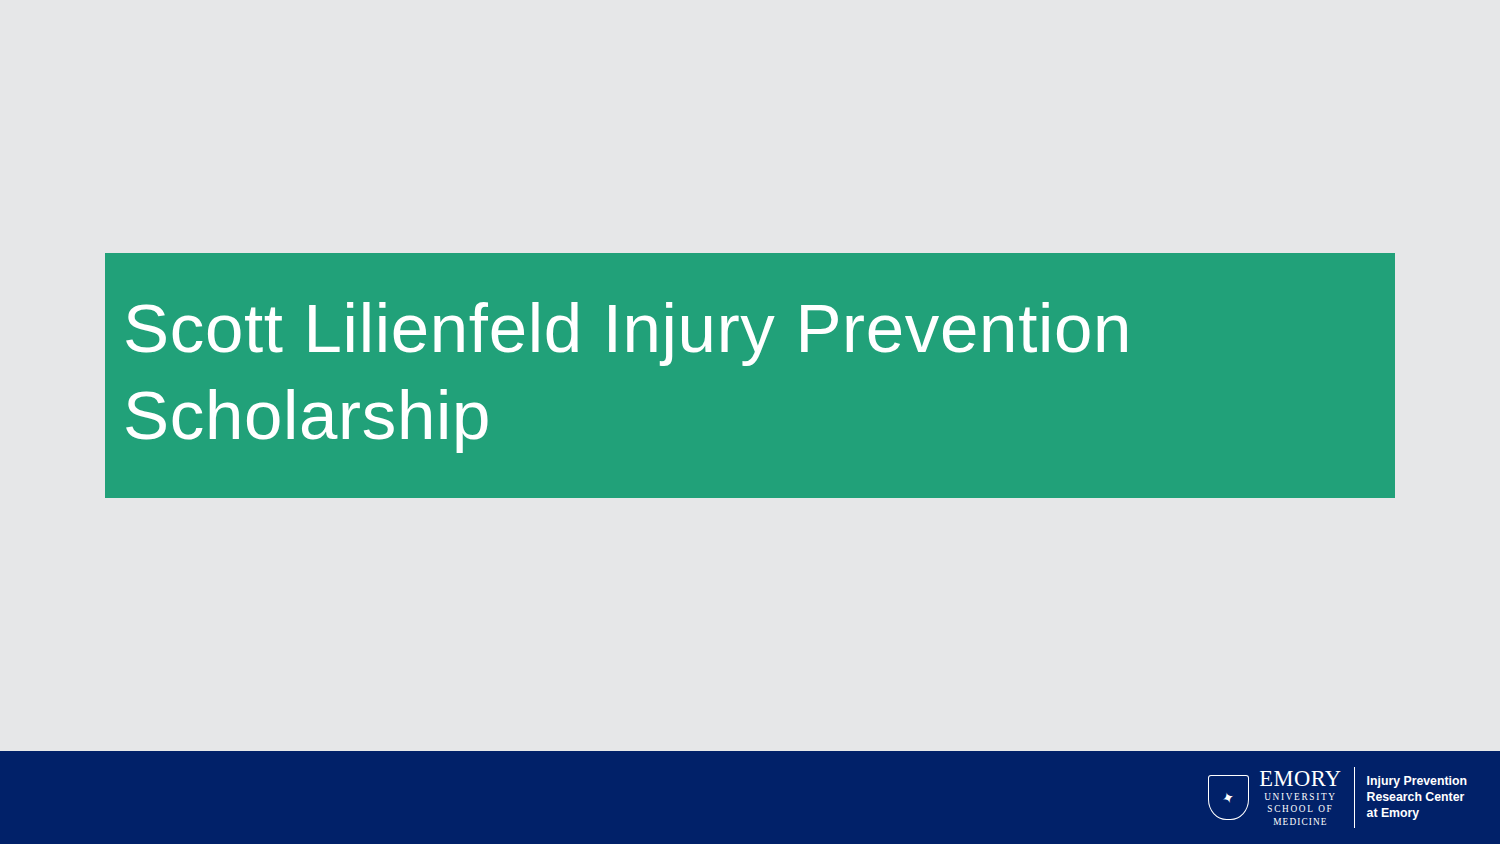Scott Lilienfeld Injury Prevention Scholarship
✦
EMORY UNIVERSITY SCHOOL OF MEDICINE
Injury Prevention Research Center at Emory